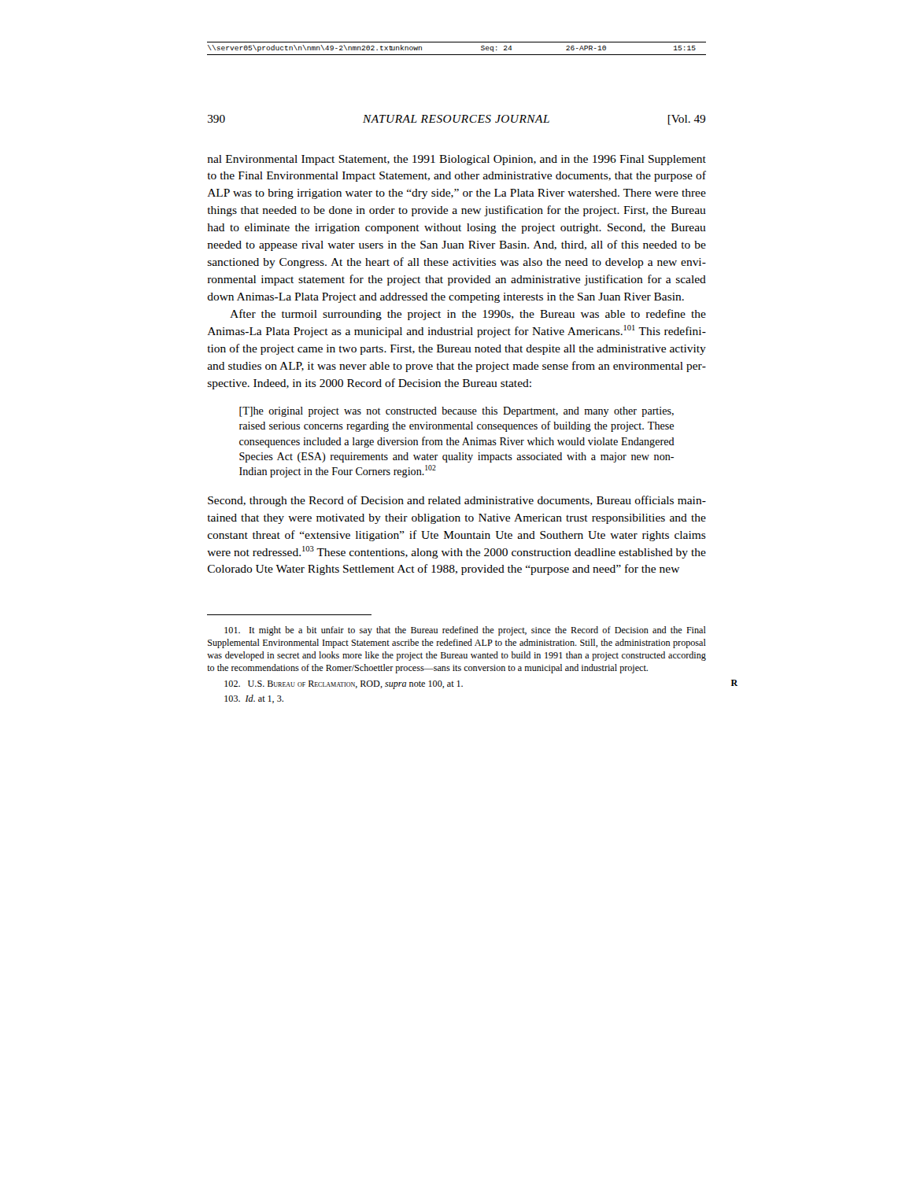\\server05\productn\n\nmn\49-2\nmn202.txt unknown Seq: 2426-APR-1015:15
390 NATURAL RESOURCES JOURNAL [Vol. 49
nal Environmental Impact Statement, the 1991 Biological Opinion, and in the 1996 Final Supplement to the Final Environmental Impact Statement, and other administrative documents, that the purpose of ALP was to bring irrigation water to the “dry side,” or the La Plata River watershed. There were three things that needed to be done in order to provide a new justification for the project. First, the Bureau had to eliminate the irrigation component without losing the project outright. Second, the Bureau needed to appease rival water users in the San Juan River Basin. And, third, all of this needed to be sanctioned by Congress. At the heart of all these activities was also the need to develop a new environmental impact statement for the project that provided an administrative justification for a scaled down Animas-La Plata Project and addressed the competing interests in the San Juan River Basin.
After the turmoil surrounding the project in the 1990s, the Bureau was able to redefine the Animas-La Plata Project as a municipal and industrial project for Native Americans.101 This redefinition of the project came in two parts. First, the Bureau noted that despite all the administrative activity and studies on ALP, it was never able to prove that the project made sense from an environmental perspective. Indeed, in its 2000 Record of Decision the Bureau stated:
[T]he original project was not constructed because this Department, and many other parties, raised serious concerns regarding the environmental consequences of building the project. These consequences included a large diversion from the Animas River which would violate Endangered Species Act (ESA) requirements and water quality impacts associated with a major new non-Indian project in the Four Corners region.102
Second, through the Record of Decision and related administrative documents, Bureau officials maintained that they were motivated by their obligation to Native American trust responsibilities and the constant threat of “extensive litigation” if Ute Mountain Ute and Southern Ute water rights claims were not redressed.103 These contentions, along with the 2000 construction deadline established by the Colorado Ute Water Rights Settlement Act of 1988, provided the “purpose and need” for the new
101. It might be a bit unfair to say that the Bureau redefined the project, since the Record of Decision and the Final Supplemental Environmental Impact Statement ascribe the redefined ALP to the administration. Still, the administration proposal was developed in secret and looks more like the project the Bureau wanted to build in 1991 than a project constructed according to the recommendations of the Romer/Schoettler process—sans its conversion to a municipal and industrial project.
102. U.S. Bureau of Reclamation, ROD, supra note 100, at 1.R
103. Id. at 1, 3.